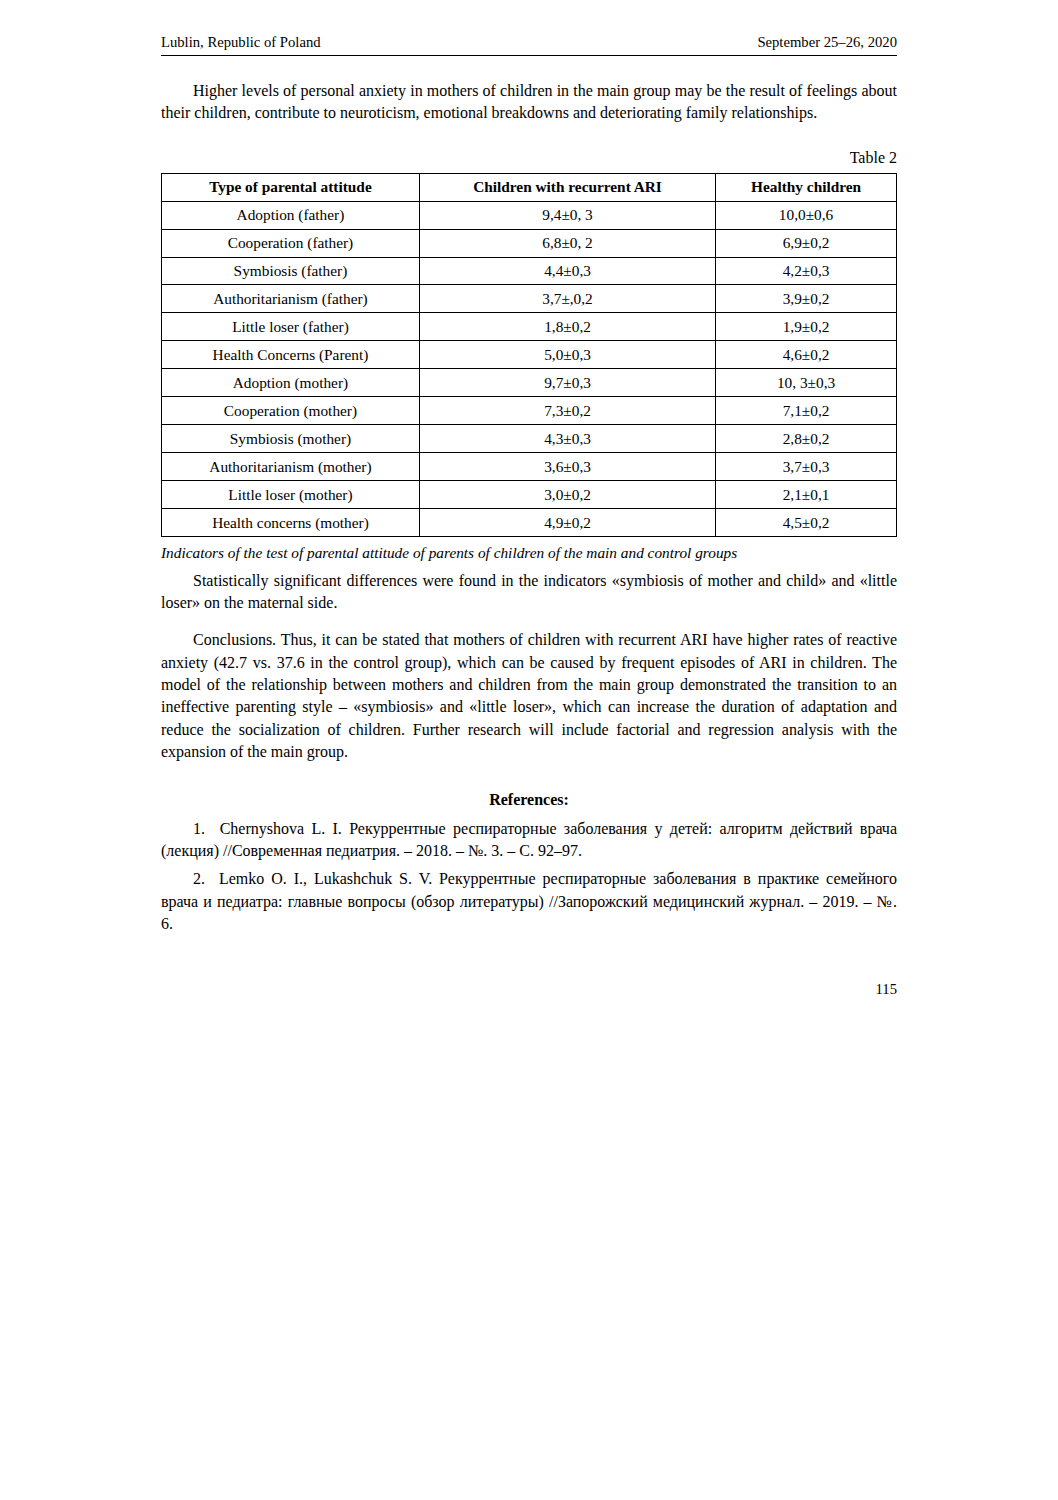Lublin, Republic of Poland September 25–26, 2020
Higher levels of personal anxiety in mothers of children in the main group may be the result of feelings about their children, contribute to neuroticism, emotional breakdowns and deteriorating family relationships.
Table 2
Indicators of the test of parental attitude of parents of children of the main and control groups
| Type of parental attitude | Children with recurrent ARI | Healthy children |
| --- | --- | --- |
| Adoption (father) | 9,4±0, 3 | 10,0±0,6 |
| Cooperation (father) | 6,8±0, 2 | 6,9±0,2 |
| Symbiosis (father) | 4,4±0,3 | 4,2±0,3 |
| Authoritarianism (father) | 3,7±,0,2 | 3,9±0,2 |
| Little loser (father) | 1,8±0,2 | 1,9±0,2 |
| Health Concerns (Parent) | 5,0±0,3 | 4,6±0,2 |
| Adoption (mother) | 9,7±0,3 | 10, 3±0,3 |
| Cooperation (mother) | 7,3±0,2 | 7,1±0,2 |
| Symbiosis (mother) | 4,3±0,3 | 2,8±0,2 |
| Authoritarianism (mother) | 3,6±0,3 | 3,7±0,3 |
| Little loser (mother) | 3,0±0,2 | 2,1±0,1 |
| Health concerns (mother) | 4,9±0,2 | 4,5±0,2 |
Statistically significant differences were found in the indicators «symbiosis of mother and child» and «little loser» on the maternal side.
Conclusions. Thus, it can be stated that mothers of children with recurrent ARI have higher rates of reactive anxiety (42.7 vs. 37.6 in the control group), which can be caused by frequent episodes of ARI in children. The model of the relationship between mothers and children from the main group demonstrated the transition to an ineffective parenting style – «symbiosis» and «little loser», which can increase the duration of adaptation and reduce the socialization of children. Further research will include factorial and regression analysis with the expansion of the main group.
References:
1. Chernyshova L. I. Рекуррентные респираторные заболевания у детей: алгоритм действий врача (лекция) //Современная педиатрия. – 2018. – №. 3. – С. 92–97.
2. Lemko O. I., Lukashchuk S. V. Рекуррентные респираторные заболевания в практике семейного врача и педиатра: главные вопросы (обзор литературы) //Запорожский медицинский журнал. – 2019. – №. 6.
115